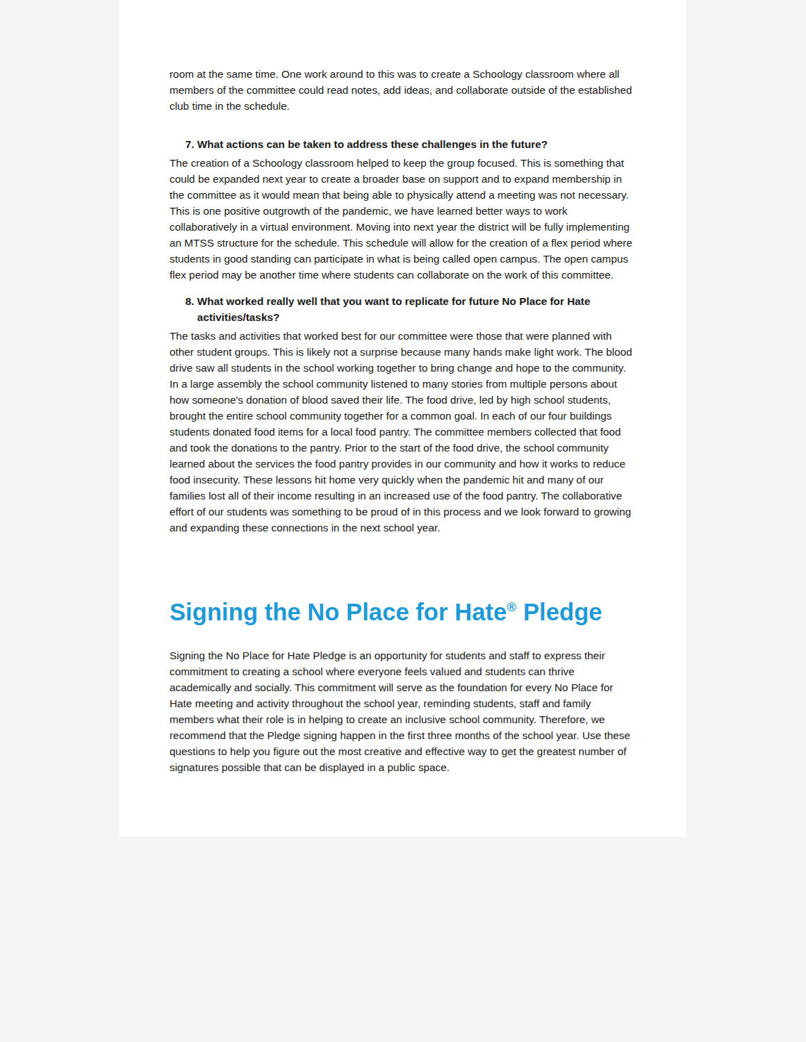room at the same time. One work around to this was to create a Schoology classroom where all members of the committee could read notes, add ideas, and collaborate outside of the established club time in the schedule.
What actions can be taken to address these challenges in the future?
The creation of a Schoology classroom helped to keep the group focused. This is something that could be expanded next year to create a broader base on support and to expand membership in the committee as it would mean that being able to physically attend a meeting was not necessary. This is one positive outgrowth of the pandemic, we have learned better ways to work collaboratively in a virtual environment. Moving into next year the district will be fully implementing an MTSS structure for the schedule. This schedule will allow for the creation of a flex period where students in good standing can participate in what is being called open campus. The open campus flex period may be another time where students can collaborate on the work of this committee.
What worked really well that you want to replicate for future No Place for Hate activities/tasks?
The tasks and activities that worked best for our committee were those that were planned with other student groups. This is likely not a surprise because many hands make light work. The blood drive saw all students in the school working together to bring change and hope to the community. In a large assembly the school community listened to many stories from multiple persons about how someone's donation of blood saved their life. The food drive, led by high school students, brought the entire school community together for a common goal. In each of our four buildings students donated food items for a local food pantry. The committee members collected that food and took the donations to the pantry. Prior to the start of the food drive, the school community learned about the services the food pantry provides in our community and how it works to reduce food insecurity. These lessons hit home very quickly when the pandemic hit and many of our families lost all of their income resulting in an increased use of the food pantry. The collaborative effort of our students was something to be proud of in this process and we look forward to growing and expanding these connections in the next school year.
Signing the No Place for Hate® Pledge
Signing the No Place for Hate Pledge is an opportunity for students and staff to express their commitment to creating a school where everyone feels valued and students can thrive academically and socially. This commitment will serve as the foundation for every No Place for Hate meeting and activity throughout the school year, reminding students, staff and family members what their role is in helping to create an inclusive school community. Therefore, we recommend that the Pledge signing happen in the first three months of the school year. Use these questions to help you figure out the most creative and effective way to get the greatest number of signatures possible that can be displayed in a public space.